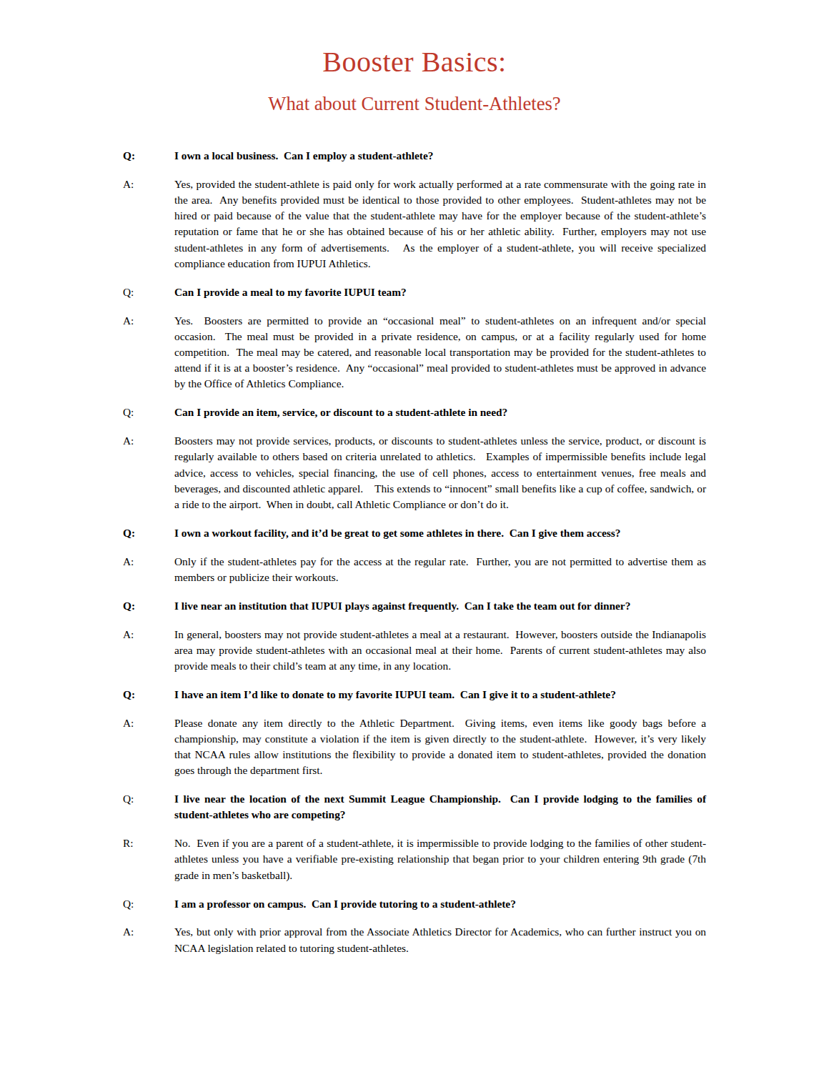Booster Basics:
What about Current Student-Athletes?
Q:
I own a local business. Can I employ a student-athlete?
A:
Yes, provided the student-athlete is paid only for work actually performed at a rate commensurate with the going rate in the area. Any benefits provided must be identical to those provided to other employees. Student-athletes may not be hired or paid because of the value that the student-athlete may have for the employer because of the student-athlete’s reputation or fame that he or she has obtained because of his or her athletic ability. Further, employers may not use student-athletes in any form of advertisements. As the employer of a student-athlete, you will receive specialized compliance education from IUPUI Athletics.
Q:
Can I provide a meal to my favorite IUPUI team?
A:
Yes. Boosters are permitted to provide an “occasional meal” to student-athletes on an infrequent and/or special occasion. The meal must be provided in a private residence, on campus, or at a facility regularly used for home competition. The meal may be catered, and reasonable local transportation may be provided for the student-athletes to attend if it is at a booster’s residence. Any “occasional” meal provided to student-athletes must be approved in advance by the Office of Athletics Compliance.
Q:
Can I provide an item, service, or discount to a student-athlete in need?
A:
Boosters may not provide services, products, or discounts to student-athletes unless the service, product, or discount is regularly available to others based on criteria unrelated to athletics. Examples of impermissible benefits include legal advice, access to vehicles, special financing, the use of cell phones, access to entertainment venues, free meals and beverages, and discounted athletic apparel. This extends to “innocent” small benefits like a cup of coffee, sandwich, or a ride to the airport. When in doubt, call Athletic Compliance or don’t do it.
Q:
I own a workout facility, and it’d be great to get some athletes in there. Can I give them access?
A:
Only if the student-athletes pay for the access at the regular rate. Further, you are not permitted to advertise them as members or publicize their workouts.
Q:
I live near an institution that IUPUI plays against frequently. Can I take the team out for dinner?
A:
In general, boosters may not provide student-athletes a meal at a restaurant. However, boosters outside the Indianapolis area may provide student-athletes with an occasional meal at their home. Parents of current student-athletes may also provide meals to their child’s team at any time, in any location.
Q:
I have an item I’d like to donate to my favorite IUPUI team. Can I give it to a student-athlete?
A:
Please donate any item directly to the Athletic Department. Giving items, even items like goody bags before a championship, may constitute a violation if the item is given directly to the student-athlete. However, it’s very likely that NCAA rules allow institutions the flexibility to provide a donated item to student-athletes, provided the donation goes through the department first.
Q:
I live near the location of the next Summit League Championship. Can I provide lodging to the families of student-athletes who are competing?
R:
No. Even if you are a parent of a student-athlete, it is impermissible to provide lodging to the families of other student-athletes unless you have a verifiable pre-existing relationship that began prior to your children entering 9th grade (7th grade in men’s basketball).
Q:
I am a professor on campus. Can I provide tutoring to a student-athlete?
A:
Yes, but only with prior approval from the Associate Athletics Director for Academics, who can further instruct you on NCAA legislation related to tutoring student-athletes.